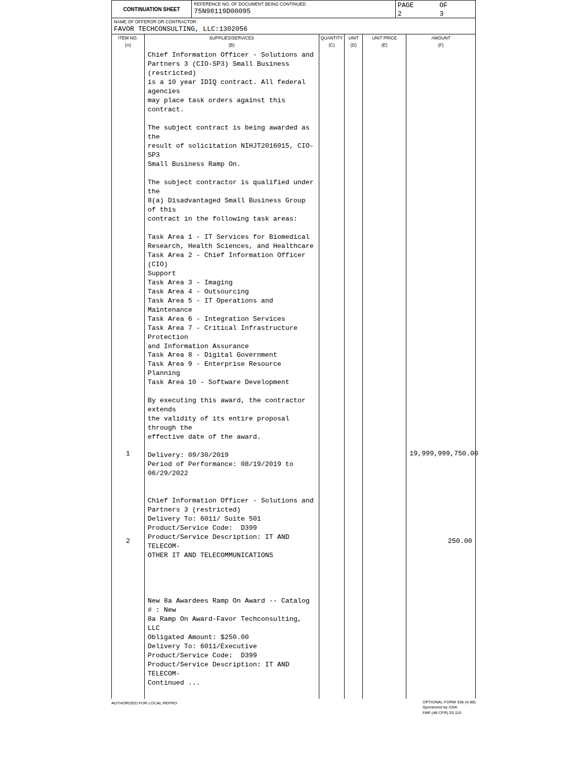| CONTINUATION SHEET | REFERENCE NO. OF DOCUMENT BEING CONTINUED 75N98119D00095 | / PAGE / OF / / 2 / 3 / |
| NAME OF OFFEROR OR CONTRACTOR FAVOR TECHCONSULTING, LLC:1302056 |
| ITEM NO. | SUPPLIES/SERVICES | QUANTITY | UNIT | UNIT PRICE | AMOUNT |
| --- | --- | --- | --- | --- | --- |
| (A) | (B) | (C) | (D) | (E) | (F) |
| 1 2 | Chief Information Officer - Solutions and Partners 3 (CIO-SP3) Small Business (restricted) is a 10 year IDIQ contract. All federal agencies may place task orders against this contract. The subject contract is being awarded as the result of solicitation NIHJT2016015, CIO-SP3 Small Business Ramp On. The subject contractor is qualified under the 8(a) Disadvantaged Small Business Group of this contract in the following task areas: Task Area 1 - IT Services for Biomedical Research, Health Sciences, and Healthcare Task Area 2 - Chief Information Officer (CIO) Support Task Area 3 - Imaging Task Area 4 - Outsourcing Task Area 5 - IT Operations and Maintenance Task Area 6 - Integration Services Task Area 7 - Critical Infrastructure Protection and Information Assurance Task Area 8 - Digital Government Task Area 9 - Enterprise Resource Planning Task Area 10 - Software Development By executing this award, the contractor extends the validity of its entire proposal through the effective date of the award. Delivery: 09/30/2019 Period of Performance: 08/19/2019 to 06/29/2022 Chief Information Officer - Solutions and Partners 3 (restricted) Delivery To: 6011/ Suite 501 Product/Service Code: D399 Product/Service Description: IT AND TELECOM- OTHER IT AND TELECOMMUNICATIONS New 8a Awardees Ramp On Award -- Catalog # : New 8a Ramp On Award-Favor Techconsulting, LLC Obligated Amount: $250.00 Delivery To: 6011/Executive Product/Service Code: D399 Product/Service Description: IT AND TELECOM- Continued ... | | | | 19,999,999,750.00 250.00 |
AUTHORIZED FOR LOCAL REPRO
OPTIONAL FORM 336 (4-86)
Sponsored by GSA
FAR (48 CFR) 53.110